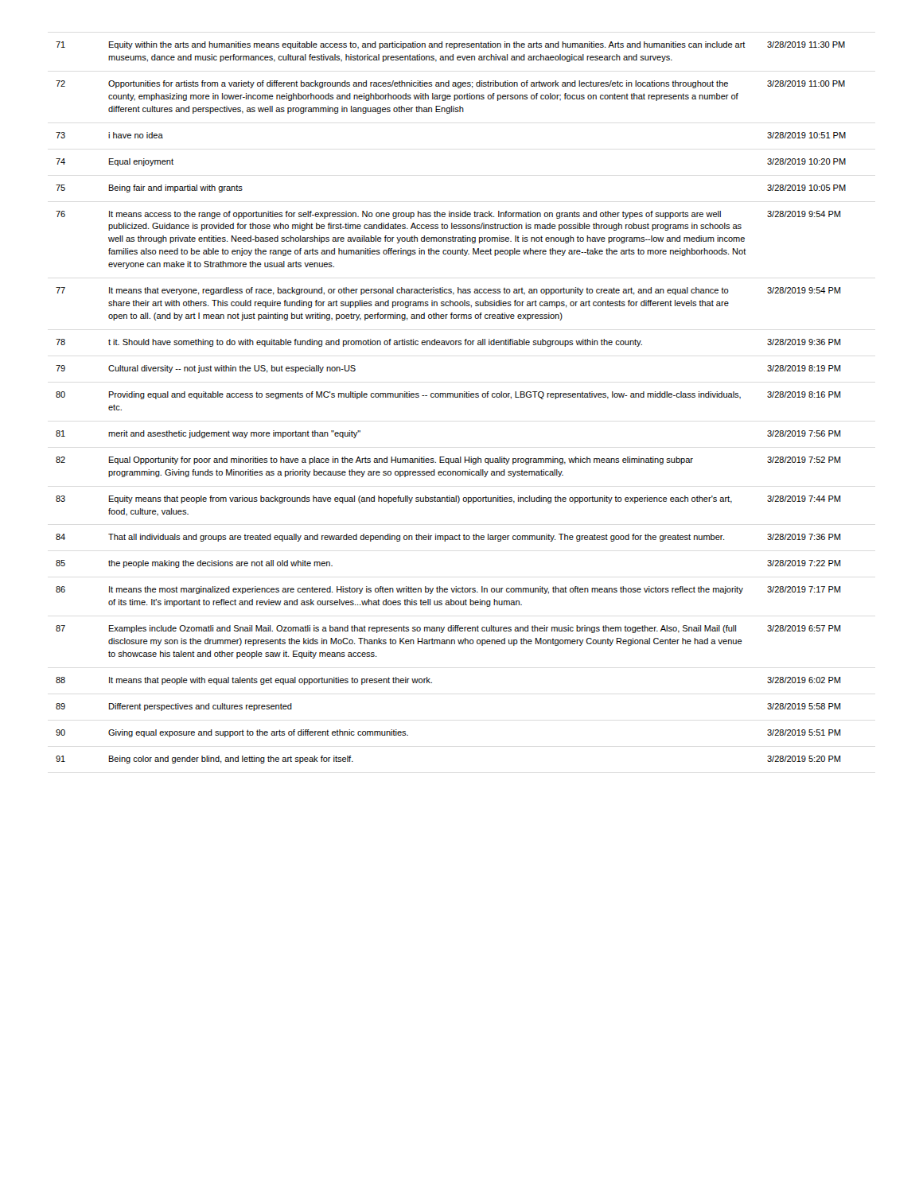| 71 | Equity within the arts and humanities means equitable access to, and participation and representation in the arts and humanities. Arts and humanities can include art museums, dance and music performances, cultural festivals, historical presentations, and even archival and archaeological research and surveys. | 3/28/2019 11:30 PM |
| 72 | Opportunities for artists from a variety of different backgrounds and races/ethnicities and ages; distribution of artwork and lectures/etc in locations throughout the county, emphasizing more in lower-income neighborhoods and neighborhoods with large portions of persons of color; focus on content that represents a number of different cultures and perspectives, as well as programming in languages other than English | 3/28/2019 11:00 PM |
| 73 | i have no idea | 3/28/2019 10:51 PM |
| 74 | Equal enjoyment | 3/28/2019 10:20 PM |
| 75 | Being fair and impartial with grants | 3/28/2019 10:05 PM |
| 76 | It means access to the range of opportunities for self-expression. No one group has the inside track. Information on grants and other types of supports are well publicized. Guidance is provided for those who might be first-time candidates. Access to lessons/instruction is made possible through robust programs in schools as well as through private entities. Need-based scholarships are available for youth demonstrating promise. It is not enough to have programs--low and medium income families also need to be able to enjoy the range of arts and humanities offerings in the county. Meet people where they are--take the arts to more neighborhoods. Not everyone can make it to Strathmore the usual arts venues. | 3/28/2019 9:54 PM |
| 77 | It means that everyone, regardless of race, background, or other personal characteristics, has access to art, an opportunity to create art, and an equal chance to share their art with others. This could require funding for art supplies and programs in schools, subsidies for art camps, or art contests for different levels that are open to all. (and by art I mean not just painting but writing, poetry, performing, and other forms of creative expression) | 3/28/2019 9:54 PM |
| 78 | t it. Should have something to do with equitable funding and promotion of artistic endeavors for all identifiable subgroups within the county. | 3/28/2019 9:36 PM |
| 79 | Cultural diversity -- not just within the US, but especially non-US | 3/28/2019 8:19 PM |
| 80 | Providing equal and equitable access to segments of MC's multiple communities -- communities of color, LBGTQ representatives, low- and middle-class individuals, etc. | 3/28/2019 8:16 PM |
| 81 | merit and asesthetic judgement way more important than "equity" | 3/28/2019 7:56 PM |
| 82 | Equal Opportunity for poor and minorities to have a place in the Arts and Humanities. Equal High quality programming, which means eliminating subpar programming. Giving funds to Minorities as a priority because they are so oppressed economically and systematically. | 3/28/2019 7:52 PM |
| 83 | Equity means that people from various backgrounds have equal (and hopefully substantial) opportunities, including the opportunity to experience each other's art, food, culture, values. | 3/28/2019 7:44 PM |
| 84 | That all individuals and groups are treated equally and rewarded depending on their impact to the larger community. The greatest good for the greatest number. | 3/28/2019 7:36 PM |
| 85 | the people making the decisions are not all old white men. | 3/28/2019 7:22 PM |
| 86 | It means the most marginalized experiences are centered. History is often written by the victors. In our community, that often means those victors reflect the majority of its time. It's important to reflect and review and ask ourselves...what does this tell us about being human. | 3/28/2019 7:17 PM |
| 87 | Examples include Ozomatli and Snail Mail. Ozomatli is a band that represents so many different cultures and their music brings them together. Also, Snail Mail (full disclosure my son is the drummer) represents the kids in MoCo. Thanks to Ken Hartmann who opened up the Montgomery County Regional Center he had a venue to showcase his talent and other people saw it. Equity means access. | 3/28/2019 6:57 PM |
| 88 | It means that people with equal talents get equal opportunities to present their work. | 3/28/2019 6:02 PM |
| 89 | Different perspectives and cultures represented | 3/28/2019 5:58 PM |
| 90 | Giving equal exposure and support to the arts of different ethnic communities. | 3/28/2019 5:51 PM |
| 91 | Being color and gender blind, and letting the art speak for itself. | 3/28/2019 5:20 PM |